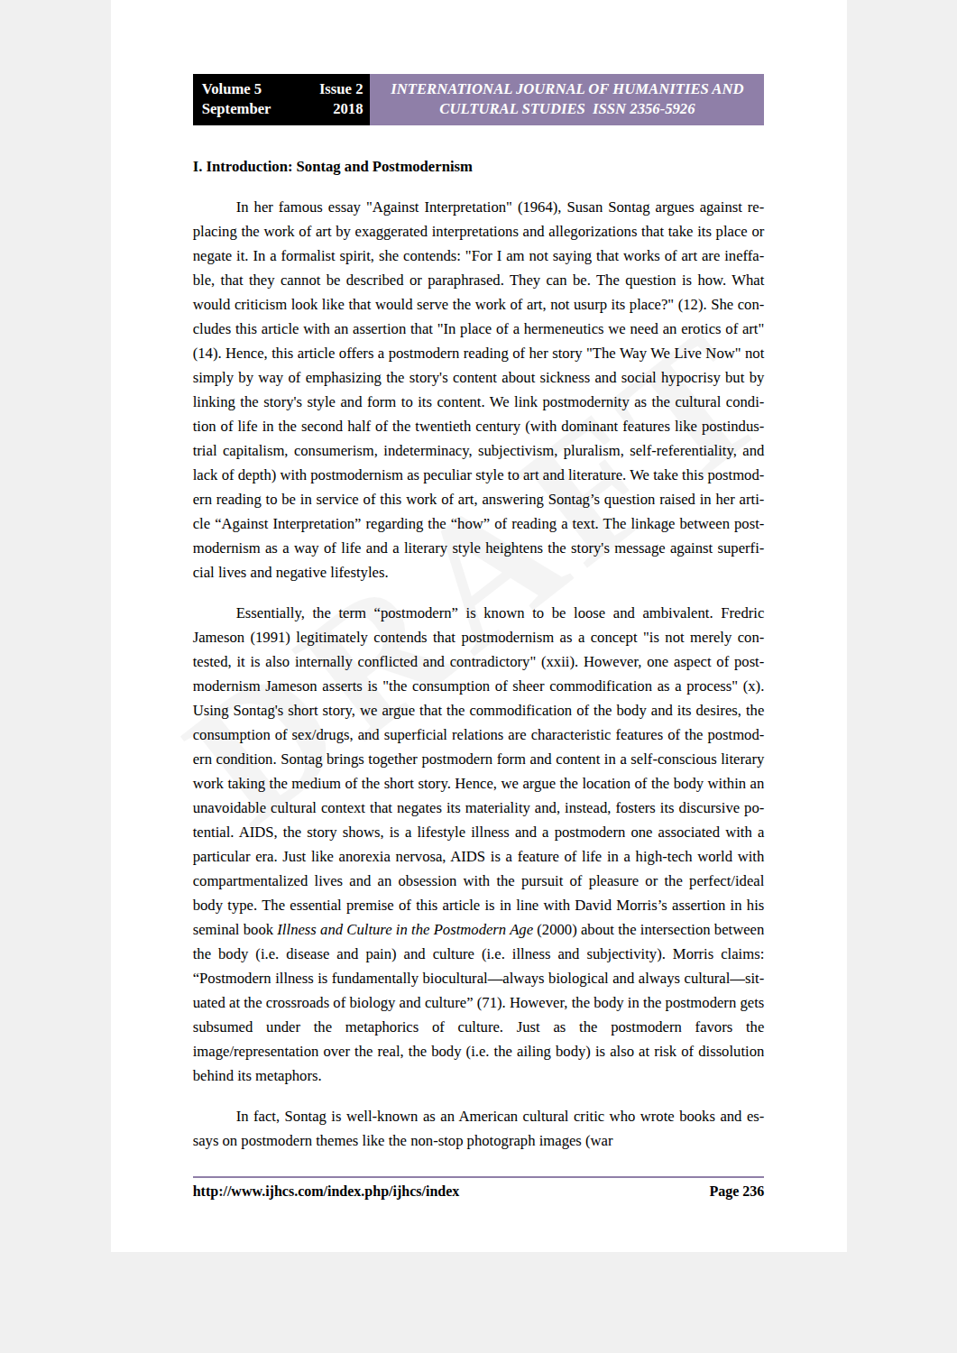DRAFT
| Volume 5 | Issue 2 |
| September | 2018 |
INTERNATIONAL JOURNAL OF HUMANITIES AND
CULTURAL STUDIES ISSN 2356-5926
I. Introduction: Sontag and Postmodernism
In her famous essay "Against Interpretation" (1964), Susan Sontag argues against replacing the work of art by exaggerated interpretations and allegorizations that take its place or negate it. In a formalist spirit, she contends: "For I am not saying that works of art are ineffable, that they cannot be described or paraphrased. They can be. The question is how. What would criticism look like that would serve the work of art, not usurp its place?" (12). She concludes this article with an assertion that "In place of a hermeneutics we need an erotics of art" (14). Hence, this article offers a postmodern reading of her story "The Way We Live Now" not simply by way of emphasizing the story's content about sickness and social hypocrisy but by linking the story's style and form to its content. We link postmodernity as the cultural condition of life in the second half of the twentieth century (with dominant features like postindustrial capitalism, consumerism, indeterminacy, subjectivism, pluralism, self-referentiality, and lack of depth) with postmodernism as peculiar style to art and literature. We take this postmodern reading to be in service of this work of art, answering Sontag’s question raised in her article “Against Interpretation” regarding the “how” of reading a text. The linkage between postmodernism as a way of life and a literary style heightens the story's message against superficial lives and negative lifestyles.
Essentially, the term “postmodern” is known to be loose and ambivalent. Fredric Jameson (1991) legitimately contends that postmodernism as a concept "is not merely contested, it is also internally conflicted and contradictory" (xxii). However, one aspect of postmodernism Jameson asserts is "the consumption of sheer commodification as a process" (x). Using Sontag's short story, we argue that the commodification of the body and its desires, the consumption of sex/drugs, and superficial relations are characteristic features of the postmodern condition. Sontag brings together postmodern form and content in a self-conscious literary work taking the medium of the short story. Hence, we argue the location of the body within an unavoidable cultural context that negates its materiality and, instead, fosters its discursive potential. AIDS, the story shows, is a lifestyle illness and a postmodern one associated with a particular era. Just like anorexia nervosa, AIDS is a feature of life in a high-tech world with compartmentalized lives and an obsession with the pursuit of pleasure or the perfect/ideal body type. The essential premise of this article is in line with David Morris’s assertion in his seminal book Illness and Culture in the Postmodern Age (2000) about the intersection between the body (i.e. disease and pain) and culture (i.e. illness and subjectivity). Morris claims: “Postmodern illness is fundamentally biocultural—always biological and always cultural—situated at the crossroads of biology and culture” (71). However, the body in the postmodern gets subsumed under the metaphorics of culture. Just as the postmodern favors the image/representation over the real, the body (i.e. the ailing body) is also at risk of dissolution behind its metaphors.
In fact, Sontag is well-known as an American cultural critic who wrote books and essays on postmodern themes like the non-stop photograph images (war
http://www.ijhcs.com/index.php/ijhcs/index Page 236